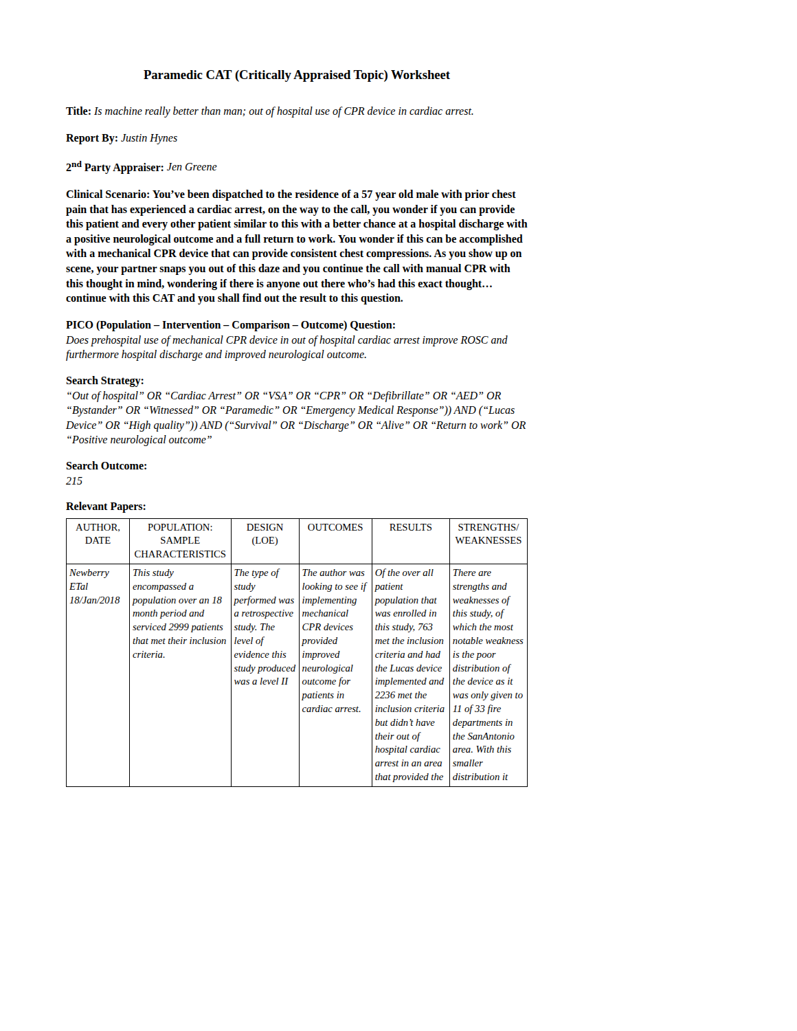Paramedic CAT (Critically Appraised Topic) Worksheet
Title: Is machine really better than man; out of hospital use of CPR device in cardiac arrest.
Report By: Justin Hynes
2nd Party Appraiser: Jen Greene
Clinical Scenario: You’ve been dispatched to the residence of a 57 year old male with prior chest pain that has experienced a cardiac arrest, on the way to the call, you wonder if you can provide this patient and every other patient similar to this with a better chance at a hospital discharge with a positive neurological outcome and a full return to work. You wonder if this can be accomplished with a mechanical CPR device that can provide consistent chest compressions. As you show up on scene, your partner snaps you out of this daze and you continue the call with manual CPR with this thought in mind, wondering if there is anyone out there who’s had this exact thought… continue with this CAT and you shall find out the result to this question.
PICO (Population – Intervention – Comparison – Outcome) Question:
Does prehospital use of mechanical CPR device in out of hospital cardiac arrest improve ROSC and furthermore hospital discharge and improved neurological outcome.
Search Strategy:
“Out of hospital” OR “Cardiac Arrest” OR “VSA” OR “CPR” OR “Defibrillate” OR “AED” OR “Bystander” OR “Witnessed” OR “Paramedic” OR “Emergency Medical Response”)) AND (“Lucas Device” OR “High quality”)) AND (“Survival” OR “Discharge” OR “Alive” OR “Return to work” OR “Positive neurological outcome”
Search Outcome:
215
Relevant Papers:
| AUTHOR, DATE | POPULATION: SAMPLE CHARACTERISTICS | DESIGN (LOE) | OUTCOMES | RESULTS | STRENGTHS/ WEAKNESSES |
| --- | --- | --- | --- | --- | --- |
| Newberry ETal 18/Jan/2018 | This study encompassed a population over an 18 month period and serviced 2999 patients that met their inclusion criteria. | The type of study performed was a retrospective study. The level of evidence this study produced was a level II | The author was looking to see if implementing mechanical CPR devices provided improved neurological outcome for patients in cardiac arrest. | Of the over all patient population that was enrolled in this study, 763 met the inclusion criteria and had the Lucas device implemented and 2236 met the inclusion criteria but didn’t have their out of hospital cardiac arrest in an area that provided the | There are strengths and weaknesses of this study, of which the most notable weakness is the poor distribution of the device as it was only given to 11 of 33 fire departments in the SanAntonio area. With this smaller distribution it |